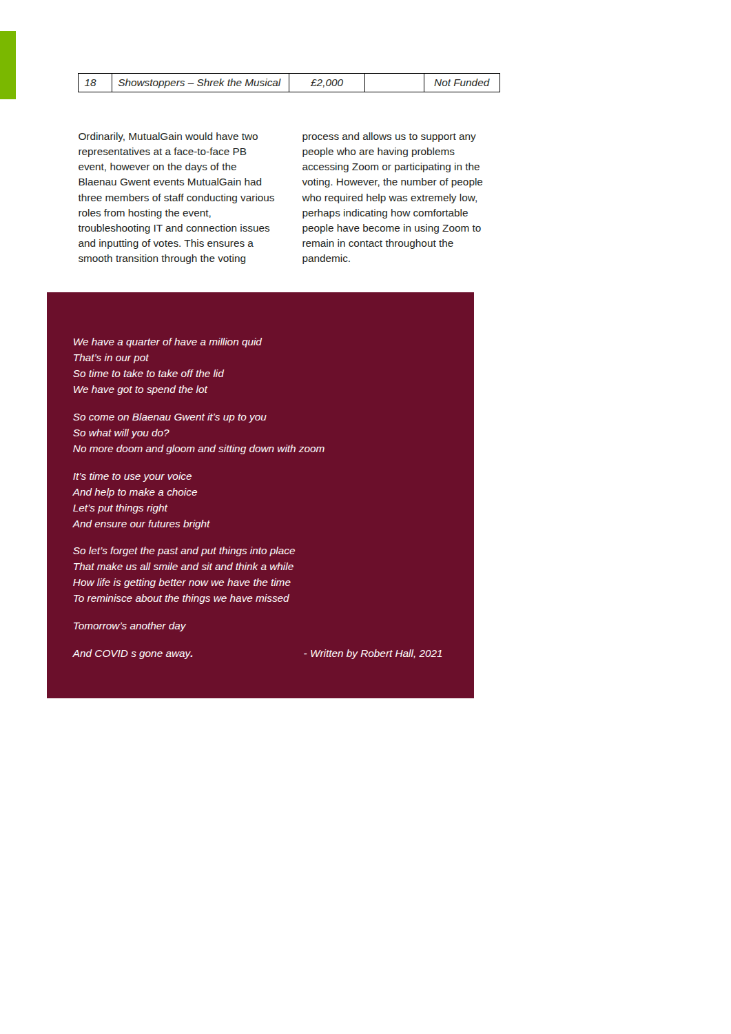| 18 | Showstoppers – Shrek the Musical | £2,000 | | Not Funded |
Ordinarily, MutualGain would have two representatives at a face-to-face PB event, however on the days of the Blaenau Gwent events MutualGain had three members of staff conducting various roles from hosting the event, troubleshooting IT and connection issues and inputting of votes. This ensures a smooth transition through the voting process and allows us to support any people who are having problems accessing Zoom or participating in the voting. However, the number of people who required help was extremely low, perhaps indicating how comfortable people have become in using Zoom to remain in contact throughout the pandemic.
We have a quarter of have a million quid
That’s in our pot
So time to take to take off the lid
We have got to spend the lot
So come on Blaenau Gwent it’s up to you
So what will you do?
No more doom and gloom and sitting down with zoom
It’s time to use your voice
And help to make a choice
Let’s put things right
And ensure our futures bright
So let’s forget the past and put things into place
That make us all smile and sit and think a while
How life is getting better now we have the time
To reminisce about the things we have missed
Tomorrow’s another day
And COVID s gone away. - Written by Robert Hall, 2021